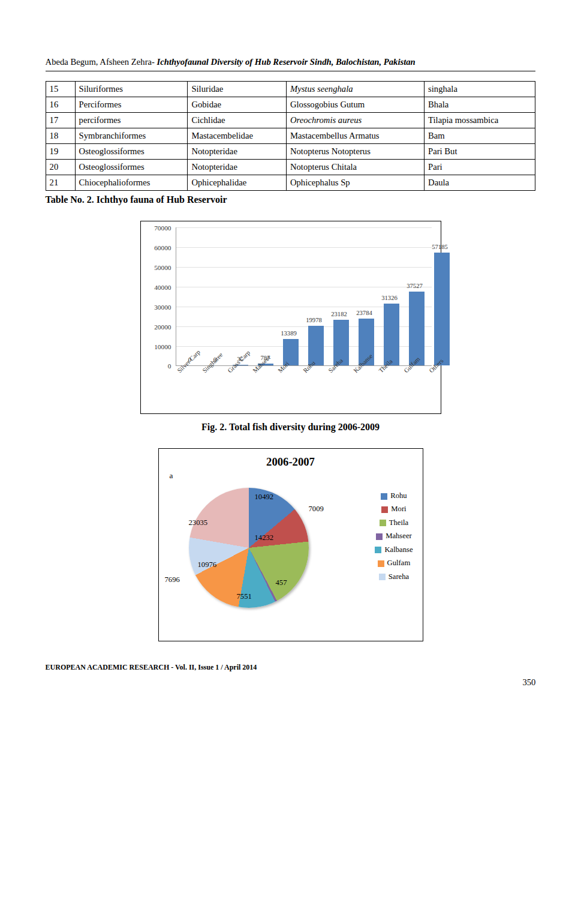Abeda Begum, Afsheen Zehra- Ichthyofaunal Diversity of Hub Reservoir Sindh, Balochistan, Pakistan
| 15 | Siluriformes | Siluridae | Mystus seenghala | singhala |
| 16 | Perciformes | Gobidae | Glossogobius Gutum | Bhala |
| 17 | perciformes | Cichlidae | Oreochromis aureus | Tilapia mossambica |
| 18 | Symbranchiformes | Mastacembelidae | Mastacembellus Armatus | Bam |
| 19 | Osteoglossiformes | Notopteridae | Notopterus Notopterus | Pari But |
| 20 | Osteoglossiformes | Notopteridae | Notopterus Chitala | Pari |
| 21 | Chiocephalioformes | Ophicephalidae | Ophicephalus Sp | Daula |
Table No. 2. Ichthyo fauna of Hub Reservoir
70000
60000
50000
40000
30000
20000
10000
0
0
0
35
787
13389
19978
23182
23784
31326
37527
57185
Silver Carp
Singharee
Grass Carp
Mahseer
Mori
Rohu
Sareha
Kalbanse
Theila
Gulfam
Others
Fig. 2. Total fish diversity during 2006-2009
2006-2007
a
10492
7009
14232
457
7551
10976
7696
23035
Rohu
Mori
Theila
Mahseer
Kalbanse
Gulfam
Sareha
EUROPEAN ACADEMIC RESEARCH - Vol. II, Issue 1 / April 2014
350